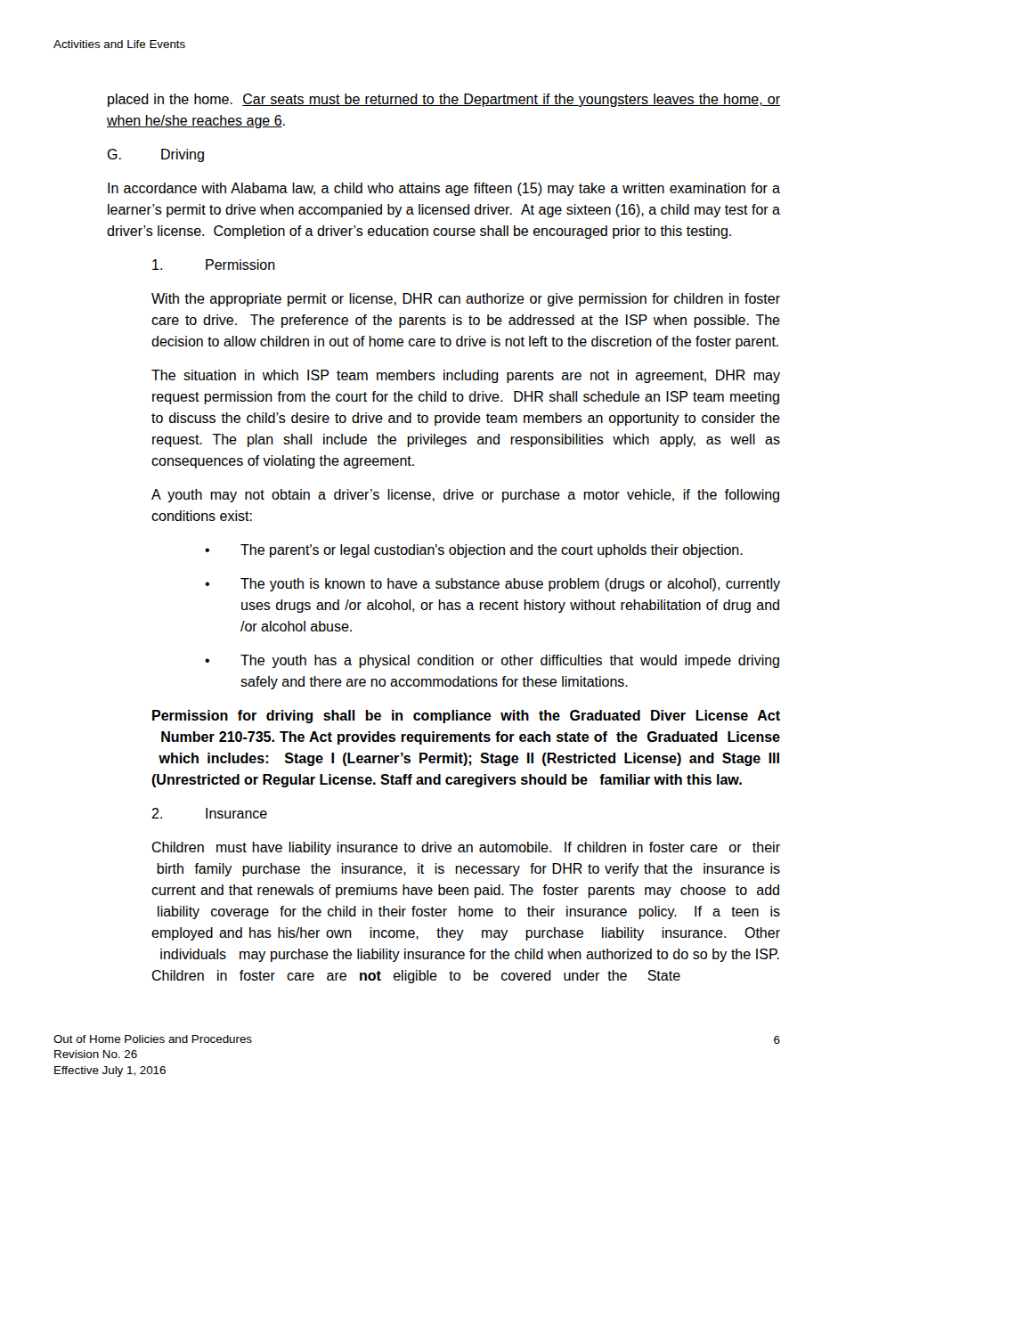Activities and Life Events
placed in the home. Car seats must be returned to the Department if the youngsters leaves the home, or when he/she reaches age 6.
G. Driving
In accordance with Alabama law, a child who attains age fifteen (15) may take a written examination for a learner’s permit to drive when accompanied by a licensed driver. At age sixteen (16), a child may test for a driver’s license. Completion of a driver’s education course shall be encouraged prior to this testing.
1. Permission
With the appropriate permit or license, DHR can authorize or give permission for children in foster care to drive. The preference of the parents is to be addressed at the ISP when possible. The decision to allow children in out of home care to drive is not left to the discretion of the foster parent.
The situation in which ISP team members including parents are not in agreement, DHR may request permission from the court for the child to drive. DHR shall schedule an ISP team meeting to discuss the child’s desire to drive and to provide team members an opportunity to consider the request. The plan shall include the privileges and responsibilities which apply, as well as consequences of violating the agreement.
A youth may not obtain a driver’s license, drive or purchase a motor vehicle, if the following conditions exist:
The parent's or legal custodian's objection and the court upholds their objection.
The youth is known to have a substance abuse problem (drugs or alcohol), currently uses drugs and /or alcohol, or has a recent history without rehabilitation of drug and /or alcohol abuse.
The youth has a physical condition or other difficulties that would impede driving safely and there are no accommodations for these limitations.
Permission for driving shall be in compliance with the Graduated Diver License Act Number 210-735. The Act provides requirements for each state of the Graduated License which includes: Stage I (Learner’s Permit); Stage II (Restricted License) and Stage III (Unrestricted or Regular License. Staff and caregivers should be familiar with this law.
2. Insurance
Children must have liability insurance to drive an automobile. If children in foster care or their birth family purchase the insurance, it is necessary for DHR to verify that the insurance is current and that renewals of premiums have been paid. The foster parents may choose to add liability coverage for the child in their foster home to their insurance policy. If a teen is employed and has his/her own income, they may purchase liability insurance. Other individuals may purchase the liability insurance for the child when authorized to do so by the ISP. Children in foster care are not eligible to be covered under the State
6
Out of Home Policies and Procedures
Revision No. 26
Effective July 1, 2016